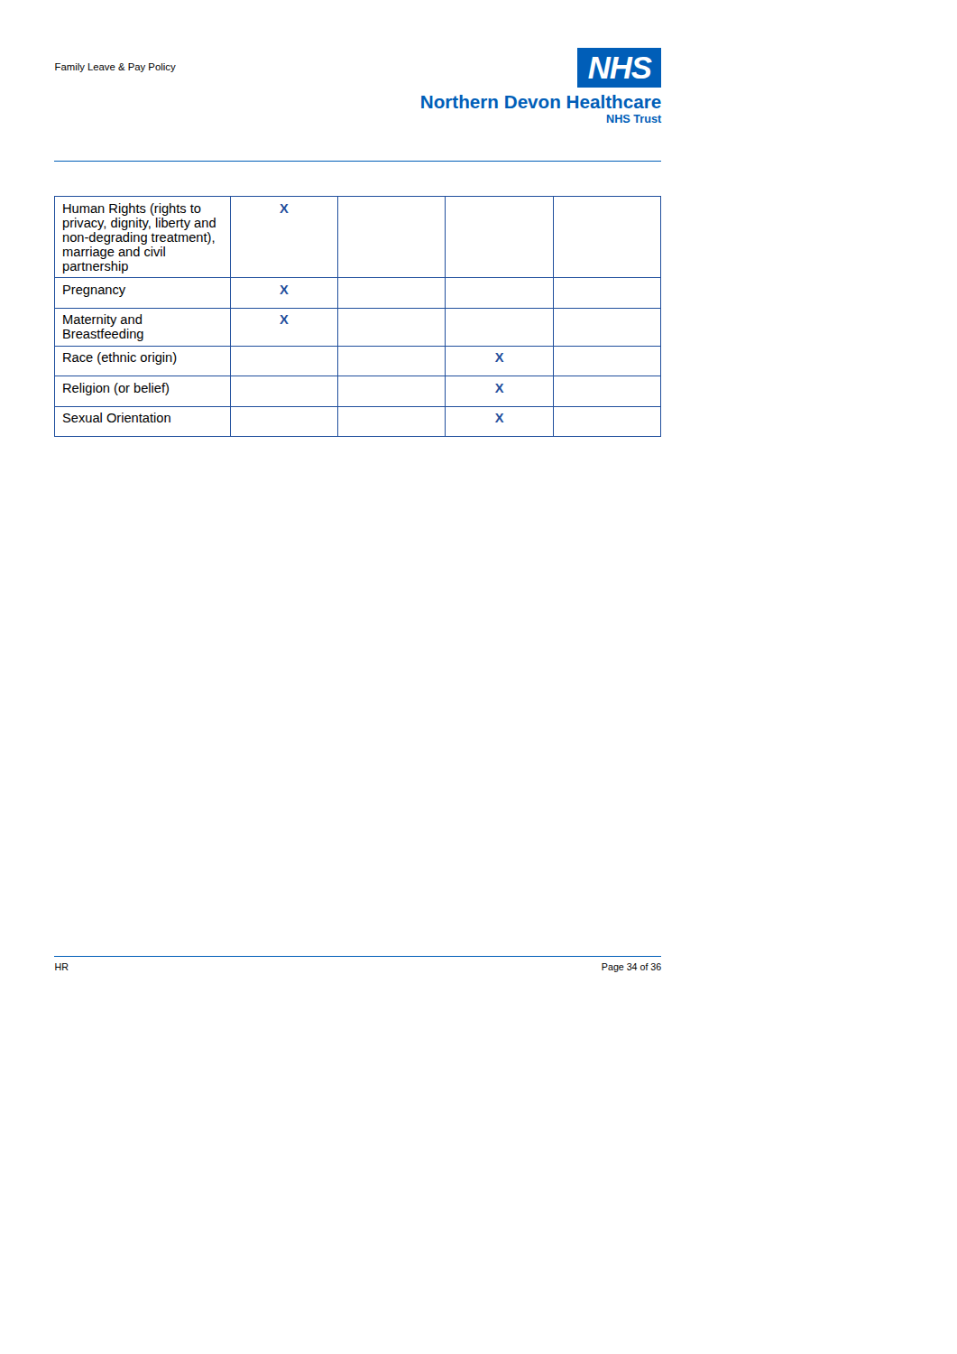Family Leave & Pay Policy
NHS
Northern Devon Healthcare
NHS Trust
| Human Rights (rights to privacy, dignity, liberty and non-degrading treatment), marriage and civil partnership | X | | | |
| Pregnancy | X | | | |
| Maternity and Breastfeeding | X | | | |
| Race (ethnic origin) | | | X | |
| Religion (or belief) | | | X | |
| Sexual Orientation | | | X | |
HR
Page 34 of 36